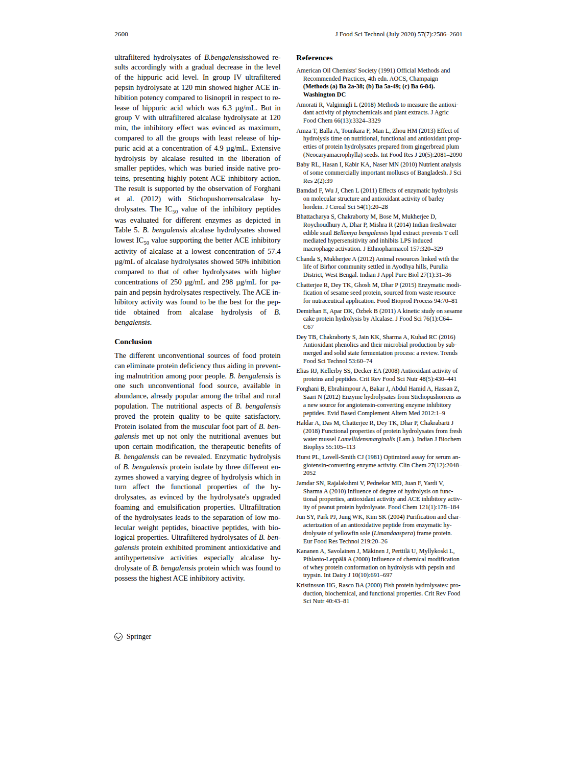2600 J Food Sci Technol (July 2020) 57(7):2586–2601
ultrafiltered hydrolysates of B.bengalensisshowed results accordingly with a gradual decrease in the level of the hippuric acid level. In group IV ultrafiltered pepsin hydrolysate at 120 min showed higher ACE inhibition potency compared to lisinopril in respect to release of hippuric acid which was 6.3 µg/mL. But in group V with ultrafiltered alcalase hydrolysate at 120 min, the inhibitory effect was evinced as maximum, compared to all the groups with least release of hippuric acid at a concentration of 4.9 µg/mL. Extensive hydrolysis by alcalase resulted in the liberation of smaller peptides, which was buried inside native proteins, presenting highly potent ACE inhibitory action. The result is supported by the observation of Forghani et al. (2012) with Stichopushorrensalcalase hydrolysates. The IC50 value of the inhibitory peptides was evaluated for different enzymes as depicted in Table 5. B. bengalensis alcalase hydrolysates showed lowest IC50 value supporting the better ACE inhibitory activity of alcalase at a lowest concentration of 57.4 µg/mL of alcalase hydrolysates showed 50% inhibition compared to that of other hydrolysates with higher concentrations of 250 µg/mL and 298 µg/mL for papain and pepsin hydrolysates respectively. The ACE inhibitory activity was found to be the best for the peptide obtained from alcalase hydrolysis of B. bengalensis.
Conclusion
The different unconventional sources of food protein can eliminate protein deficiency thus aiding in preventing malnutrition among poor people. B. bengalensis is one such unconventional food source, available in abundance, already popular among the tribal and rural population. The nutritional aspects of B. bengalensis proved the protein quality to be quite satisfactory. Protein isolated from the muscular foot part of B. bengalensis met up not only the nutritional avenues but upon certain modification, the therapeutic benefits of B. bengalensis can be revealed. Enzymatic hydrolysis of B. bengalensis protein isolate by three different enzymes showed a varying degree of hydrolysis which in turn affect the functional properties of the hydrolysates, as evinced by the hydrolysate's upgraded foaming and emulsification properties. Ultrafiltration of the hydrolysates leads to the separation of low molecular weight peptides, bioactive peptides, with biological properties. Ultrafiltered hydrolysates of B. bengalensis protein exhibited prominent antioxidative and antihypertensive activities especially alcalase hydrolysate of B. bengalensis protein which was found to possess the highest ACE inhibitory activity.
References
American Oil Chemists' Society (1991) Official Methods and Recommended Practices, 4th edn. AOCS, Champaign (Methods (a) Ba 2a-38; (b) Ba 5a-49; (c) Ba 6-84). Washington DC
Amorati R, Valgimigli L (2018) Methods to measure the antioxidant activity of phytochemicals and plant extracts. J Agric Food Chem 66(13):3324–3329
Amza T, Balla A, Tounkara F, Man L, Zhou HM (2013) Effect of hydrolysis time on nutritional, functional and antioxidant properties of protein hydrolysates prepared from gingerbread plum (Neocaryamacrophylla) seeds. Int Food Res J 20(5):2081–2090
Baby RL, Hasan I, Kabir KA, Naser MN (2010) Nutrient analysis of some commercially important molluscs of Bangladesh. J Sci Res 2(2):39
Bamdad F, Wu J, Chen L (2011) Effects of enzymatic hydrolysis on molecular structure and antioxidant activity of barley hordein. J Cereal Sci 54(1):20–28
Bhattacharya S, Chakraborty M, Bose M, Mukherjee D, Roychoudhury A, Dhar P, Mishra R (2014) Indian freshwater edible snail Bellamya bengalensis lipid extract prevents T cell mediated hypersensitivity and inhibits LPS induced macrophage activation. J Ethnopharmacol 157:320–329
Chanda S, Mukherjee A (2012) Animal resources linked with the life of Birhor community settled in Ayodhya hills, Purulia District, West Bengal. Indian J Appl Pure Biol 27(1):31–36
Chatterjee R, Dey TK, Ghosh M, Dhar P (2015) Enzymatic modification of sesame seed protein, sourced from waste resource for nutraceutical application. Food Bioprod Process 94:70–81
Demirhan E, Apar DK, Özbek B (2011) A kinetic study on sesame cake protein hydrolysis by Alcalase. J Food Sci 76(1):C64–C67
Dey TB, Chakraborty S, Jain KK, Sharma A, Kuhad RC (2016) Antioxidant phenolics and their microbial production by submerged and solid state fermentation process: a review. Trends Food Sci Technol 53:60–74
Elias RJ, Kellerby SS, Decker EA (2008) Antioxidant activity of proteins and peptides. Crit Rev Food Sci Nutr 48(5):430–441
Forghani B, Ebrahimpour A, Bakar J, Abdul Hamid A, Hassan Z, Saari N (2012) Enzyme hydrolysates from Stichopushorrens as a new source for angiotensin-converting enzyme inhibitory peptides. Evid Based Complement Altern Med 2012:1–9
Haldar A, Das M, Chatterjee R, Dey TK, Dhar P, Chakrabarti J (2018) Functional properties of protein hydrolysates from fresh water mussel Lamellidensmarginalis (Lam.). Indian J Biochem Biophys 55:105–113
Hurst PL, Lovell-Smith CJ (1981) Optimized assay for serum angiotensin-converting enzyme activity. Clin Chem 27(12):2048–2052
Jamdar SN, Rajalakshmi V, Pednekar MD, Juan F, Yardi V, Sharma A (2010) Influence of degree of hydrolysis on functional properties, antioxidant activity and ACE inhibitory activity of peanut protein hydrolysate. Food Chem 121(1):178–184
Jun SY, Park PJ, Jung WK, Kim SK (2004) Purification and characterization of an antioxidative peptide from enzymatic hydrolysate of yellowfin sole (Limandaaspera) frame protein. Eur Food Res Technol 219:20–26
Kananen A, Savolainen J, Mäkinen J, Perttilä U, Myllykoski L, Pihlanto-Leppälä A (2000) Influence of chemical modification of whey protein conformation on hydrolysis with pepsin and trypsin. Int Dairy J 10(10):691–697
Kristinsson HG, Rasco BA (2000) Fish protein hydrolysates: production, biochemical, and functional properties. Crit Rev Food Sci Nutr 40:43–81
Springer